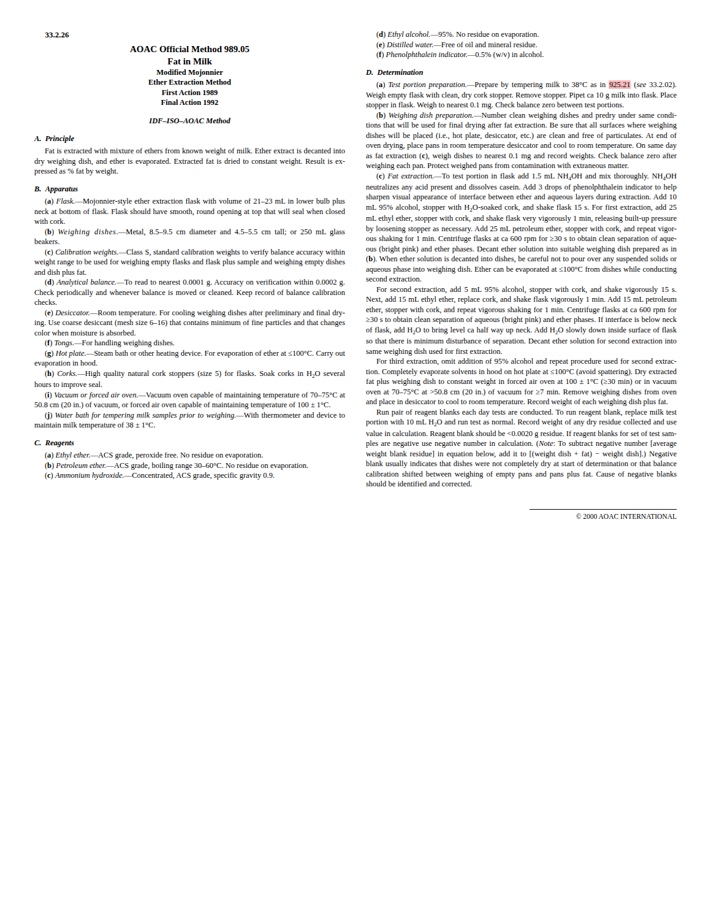33.2.26
AOAC Official Method 989.05
Fat in Milk
Modified Mojonnier
Ether Extraction Method
First Action 1989
Final Action 1992
IDF–ISO–AOAC Method
A. Principle
Fat is extracted with mixture of ethers from known weight of milk. Ether extract is decanted into dry weighing dish, and ether is evaporated. Extracted fat is dried to constant weight. Result is expressed as % fat by weight.
B. Apparatus
(a) Flask.—Mojonnier-style ether extraction flask with volume of 21–23 mL in lower bulb plus neck at bottom of flask. Flask should have smooth, round opening at top that will seal when closed with cork.
(b) Weighing dishes.—Metal, 8.5–9.5 cm diameter and 4.5–5.5 cm tall; or 250 mL glass beakers.
(c) Calibration weights.—Class S, standard calibration weights to verify balance accuracy within weight range to be used for weighing empty flasks and flask plus sample and weighing empty dishes and dish plus fat.
(d) Analytical balance.—To read to nearest 0.0001 g. Accuracy on verification within 0.0002 g. Check periodically and whenever balance is moved or cleaned. Keep record of balance calibration checks.
(e) Desiccator.—Room temperature. For cooling weighing dishes after preliminary and final drying. Use coarse desiccant (mesh size 6–16) that contains minimum of fine particles and that changes color when moisture is absorbed.
(f) Tongs.—For handling weighing dishes.
(g) Hot plate.—Steam bath or other heating device. For evaporation of ether at ≤100°C. Carry out evaporation in hood.
(h) Corks.—High quality natural cork stoppers (size 5) for flasks. Soak corks in H2O several hours to improve seal.
(i) Vacuum or forced air oven.—Vacuum oven capable of maintaining temperature of 70–75°C at 50.8 cm (20 in.) of vacuum, or forced air oven capable of maintaining temperature of 100 ± 1°C.
(j) Water bath for tempering milk samples prior to weighing.—With thermometer and device to maintain milk temperature of 38 ± 1°C.
C. Reagents
(a) Ethyl ether.—ACS grade, peroxide free. No residue on evaporation.
(b) Petroleum ether.—ACS grade, boiling range 30–60°C. No residue on evaporation.
(c) Ammonium hydroxide.—Concentrated, ACS grade, specific gravity 0.9.
(d) Ethyl alcohol.—95%. No residue on evaporation.
(e) Distilled water.—Free of oil and mineral residue.
(f) Phenolphthalein indicator.—0.5% (w/v) in alcohol.
D. Determination
(a) Test portion preparation.—Prepare by tempering milk to 38°C as in 925.21 (see 33.2.02). Weigh empty flask with clean, dry cork stopper. Remove stopper. Pipet ca 10 g milk into flask. Place stopper in flask. Weigh to nearest 0.1 mg. Check balance zero between test portions.
(b) Weighing dish preparation.—Number clean weighing dishes and predry under same conditions that will be used for final drying after fat extraction. Be sure that all surfaces where weighing dishes will be placed (i.e., hot plate, desiccator, etc.) are clean and free of particulates. At end of oven drying, place pans in room temperature desiccator and cool to room temperature. On same day as fat extraction (c), weigh dishes to nearest 0.1 mg and record weights. Check balance zero after weighing each pan. Protect weighed pans from contamination with extraneous matter.
(c) Fat extraction.—To test portion in flask add 1.5 mL NH4OH and mix thoroughly. NH4OH neutralizes any acid present and dissolves casein. Add 3 drops of phenolphthalein indicator to help sharpen visual appearance of interface between ether and aqueous layers during extraction. Add 10 mL 95% alcohol, stopper with H2O-soaked cork, and shake flask 15 s. For first extraction, add 25 mL ethyl ether, stopper with cork, and shake flask very vigorously 1 min, releasing built-up pressure by loosening stopper as necessary. Add 25 mL petroleum ether, stopper with cork, and repeat vigorous shaking for 1 min. Centrifuge flasks at ca 600 rpm for ≥30 s to obtain clean separation of aqueous (bright pink) and ether phases. Decant ether solution into suitable weighing dish prepared as in (b). When ether solution is decanted into dishes, be careful not to pour over any suspended solids or aqueous phase into weighing dish. Ether can be evaporated at ≤100°C from dishes while conducting second extraction.
For second extraction, add 5 mL 95% alcohol, stopper with cork, and shake vigorously 15 s. Next, add 15 mL ethyl ether, replace cork, and shake flask vigorously 1 min. Add 15 mL petroleum ether, stopper with cork, and repeat vigorous shaking for 1 min. Centrifuge flasks at ca 600 rpm for ≥30 s to obtain clean separation of aqueous (bright pink) and ether phases. If interface is below neck of flask, add H2O to bring level ca half way up neck. Add H2O slowly down inside surface of flask so that there is minimum disturbance of separation. Decant ether solution for second extraction into same weighing dish used for first extraction.
For third extraction, omit addition of 95% alcohol and repeat procedure used for second extraction. Completely evaporate solvents in hood on hot plate at ≤100°C (avoid spattering). Dry extracted fat plus weighing dish to constant weight in forced air oven at 100 ± 1°C (≥30 min) or in vacuum oven at 70–75°C at >50.8 cm (20 in.) of vacuum for ≥7 min. Remove weighing dishes from oven and place in desiccator to cool to room temperature. Record weight of each weighing dish plus fat.
Run pair of reagent blanks each day tests are conducted. To run reagent blank, replace milk test portion with 10 mL H2O and run test as normal. Record weight of any dry residue collected and use value in calculation. Reagent blank should be <0.0020 g residue. If reagent blanks for set of test samples are negative use negative number in calculation. (Note: To subtract negative number [average weight blank residue] in equation below, add it to [(weight dish + fat) − weight dish].) Negative blank usually indicates that dishes were not completely dry at start of determination or that balance calibration shifted between weighing of empty pans and pans plus fat. Cause of negative blanks should be identified and corrected.
© 2000 AOAC INTERNATIONAL